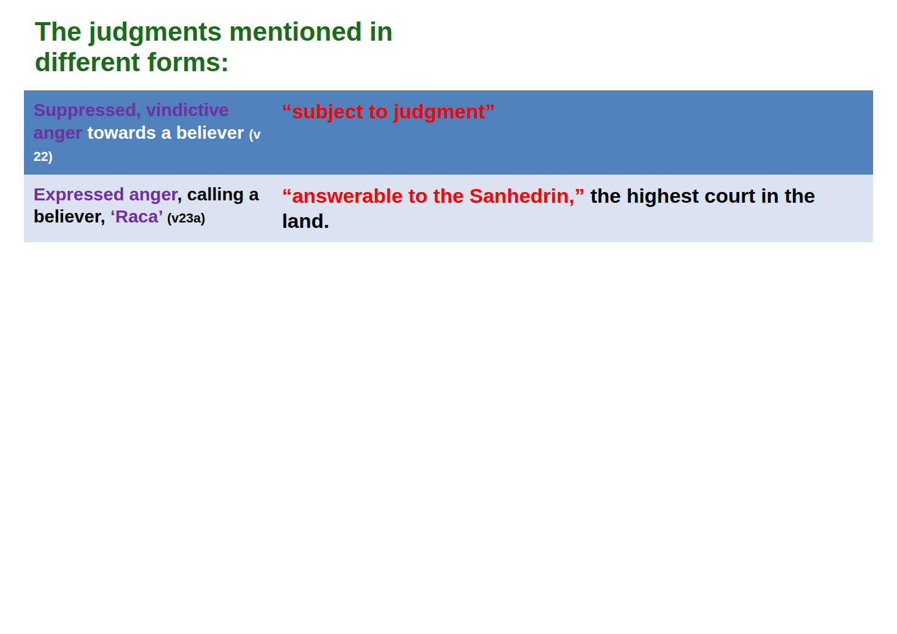The judgments mentioned in
different forms:
| Suppressed, vindictive anger towards a believer (v 22) | “subject to judgment” |
| Expressed anger , calling a believer, ‘Raca’ (v23a) | “answerable to the Sanhedrin,” the highest court in the land. |